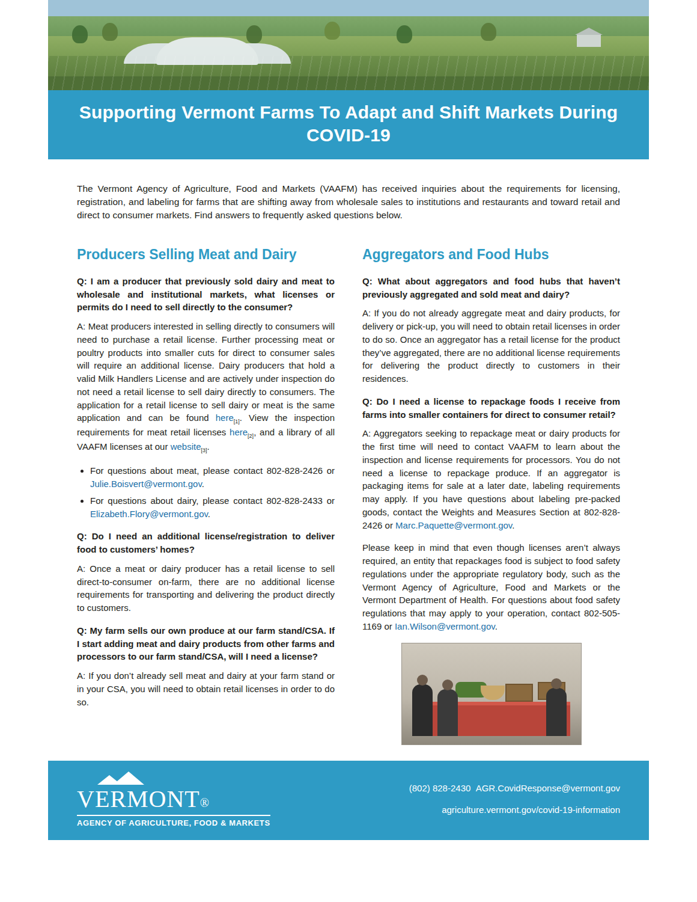Supporting Vermont Farms To Adapt and Shift Markets During COVID-19
The Vermont Agency of Agriculture, Food and Markets (VAAFM) has received inquiries about the requirements for licensing, registration, and labeling for farms that are shifting away from wholesale sales to institutions and restaurants and toward retail and direct to consumer markets. Find answers to frequently asked questions below.
Producers Selling Meat and Dairy
Q: I am a producer that previously sold dairy and meat to wholesale and institutional markets, what licenses or permits do I need to sell directly to the consumer?
A: Meat producers interested in selling directly to consumers will need to purchase a retail license. Further processing meat or poultry products into smaller cuts for direct to consumer sales will require an additional license. Dairy producers that hold a valid Milk Handlers License and are actively under inspection do not need a retail license to sell dairy directly to consumers. The application for a retail license to sell dairy or meat is the same application and can be found here[1]. View the inspection requirements for meat retail licenses here[2], and a library of all VAAFM licenses at our website[3].
For questions about meat, please contact 802-828-2426 or Julie.Boisvert@vermont.gov.
For questions about dairy, please contact 802-828-2433 or Elizabeth.Flory@vermont.gov.
Q: Do I need an additional license/registration to deliver food to customers’ homes?
A: Once a meat or dairy producer has a retail license to sell direct-to-consumer on-farm, there are no additional license requirements for transporting and delivering the product directly to customers.
Q: My farm sells our own produce at our farm stand/CSA. If I start adding meat and dairy products from other farms and processors to our farm stand/CSA, will I need a license?
A: If you don’t already sell meat and dairy at your farm stand or in your CSA, you will need to obtain retail licenses in order to do so.
Aggregators and Food Hubs
Q: What about aggregators and food hubs that haven’t previously aggregated and sold meat and dairy?
A: If you do not already aggregate meat and dairy products, for delivery or pick-up, you will need to obtain retail licenses in order to do so. Once an aggregator has a retail license for the product they’ve aggregated, there are no additional license requirements for delivering the product directly to customers in their residences.
Q: Do I need a license to repackage foods I receive from farms into smaller containers for direct to consumer retail?
A: Aggregators seeking to repackage meat or dairy products for the first time will need to contact VAAFM to learn about the inspection and license requirements for processors. You do not need a license to repackage produce. If an aggregator is packaging items for sale at a later date, labeling requirements may apply. If you have questions about labeling pre-packed goods, contact the Weights and Measures Section at 802-828-2426 or Marc.Paquette@vermont.gov.
Please keep in mind that even though licenses aren’t always required, an entity that repackages food is subject to food safety regulations under the appropriate regulatory body, such as the Vermont Agency of Agriculture, Food and Markets or the Vermont Department of Health. For questions about food safety regulations that may apply to your operation, contact 802-505-1169 or Ian.Wilson@vermont.gov.
VERMONT®
AGENCY OF AGRICULTURE, FOOD & MARKETS
(802) 828-2430 AGR.CovidResponse@vermont.gov
agriculture.vermont.gov/covid-19-information